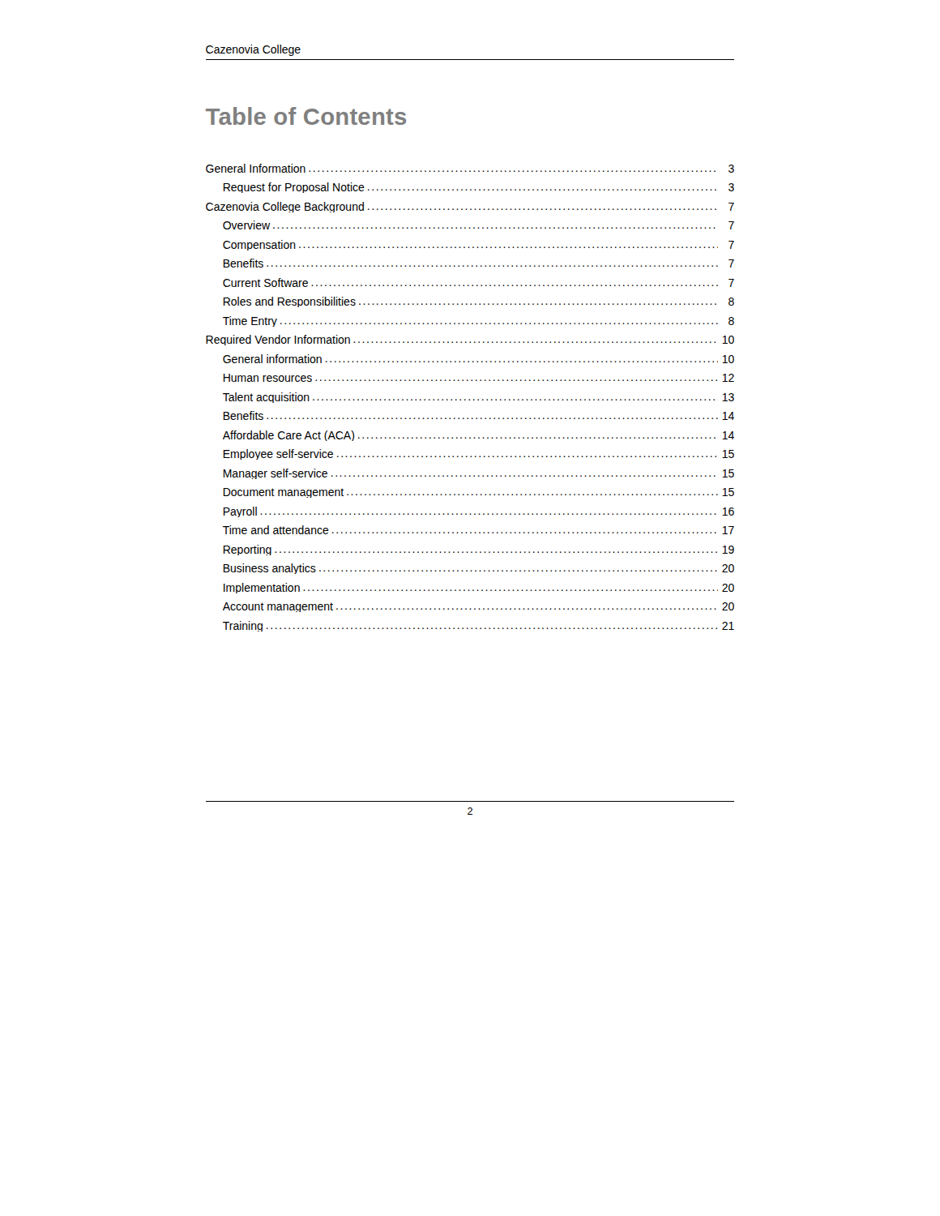Cazenovia College
Table of Contents
General Information ................................................................................................................................. 3
Request for Proposal Notice ................................................................................................................. 3
Cazenovia College Background ..................................................................................................................... 7
Overview ..................................................................................................................................... 7
Compensation ............................................................................................................................. 7
Benefits ....................................................................................................................................... 7
Current Software ....................................................................................................................... 7
Roles and Responsibilities ..................................................................................................................... 8
Time Entry ................................................................................................................................. 8
Required Vendor Information ......................................................................................................................... 10
General information ................................................................................................................. 10
Human resources ..................................................................................................................... 12
Talent acquisition ....................................................................................................................... 13
Benefits ....................................................................................................................................... 14
Affordable Care Act (ACA) ..................................................................................................................... 14
Employee self-service ................................................................................................................. 15
Manager self-service ................................................................................................................. 15
Document management ............................................................................................................. 15
Payroll ......................................................................................................................................... 16
Time and attendance ................................................................................................................. 17
Reporting ................................................................................................................................. 19
Business analytics ..................................................................................................................... 20
Implementation ......................................................................................................................... 20
Account management ................................................................................................................. 20
Training ....................................................................................................................................... 21
2